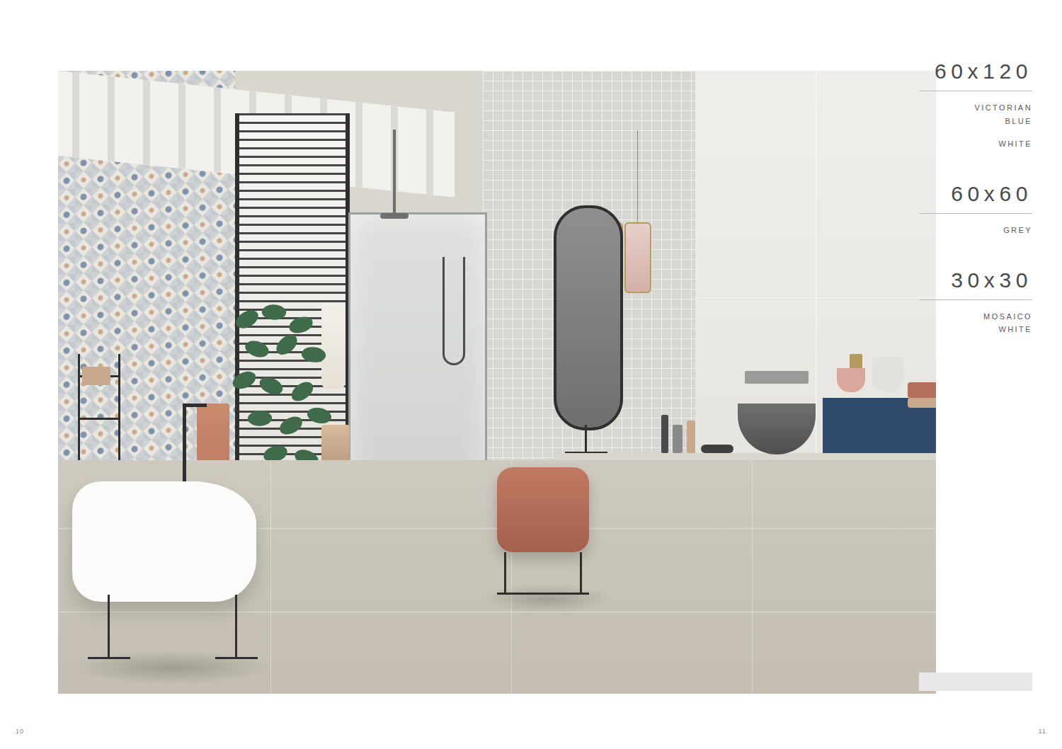60x120
VICTORIAN
BLUE
WHITE
60x60
GREY
30x30
MOSAICO
WHITE
10 11